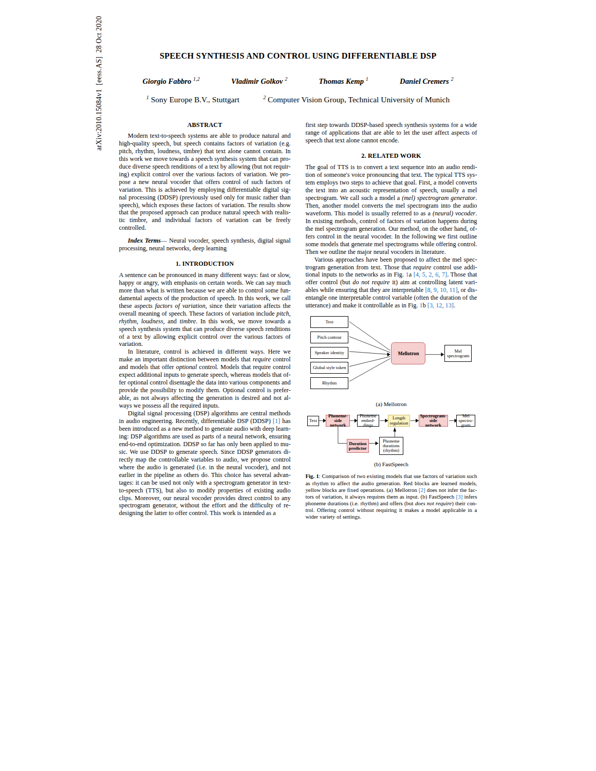arXiv:2010.15084v1 [eess.AS] 28 Oct 2020
SPEECH SYNTHESIS AND CONTROL USING DIFFERENTIABLE DSP
Giorgio Fabbro 1,2 Vladimir Golkov 2 Thomas Kemp 1 Daniel Cremers 2
1 Sony Europe B.V., Stuttgart 2 Computer Vision Group, Technical University of Munich
ABSTRACT
Modern text-to-speech systems are able to produce natural and high-quality speech, but speech contains factors of variation (e.g. pitch, rhythm, loudness, timbre) that text alone cannot contain. In this work we move towards a speech synthesis system that can produce diverse speech renditions of a text by allowing (but not requiring) explicit control over the various factors of variation. We propose a new neural vocoder that offers control of such factors of variation. This is achieved by employing differentiable digital signal processing (DDSP) (previously used only for music rather than speech), which exposes these factors of variation. The results show that the proposed approach can produce natural speech with realistic timbre, and individual factors of variation can be freely controlled.
Index Terms— Neural vocoder, speech synthesis, digital signal processing, neural networks, deep learning
1. INTRODUCTION
A sentence can be pronounced in many different ways: fast or slow, happy or angry, with emphasis on certain words. We can say much more than what is written because we are able to control some fundamental aspects of the production of speech. In this work, we call these aspects factors of variation, since their variation affects the overall meaning of speech. These factors of variation include pitch, rhythm, loudness, and timbre. In this work, we move towards a speech synthesis system that can produce diverse speech renditions of a text by allowing explicit control over the various factors of variation.
In literature, control is achieved in different ways. Here we make an important distinction between models that require control and models that offer optional control. Models that require control expect additional inputs to generate speech, whereas models that offer optional control disentagle the data into various components and provide the possibility to modify them. Optional control is preferable, as not always affecting the generation is desired and not always we possess all the required inputs.
Digital signal processing (DSP) algorithms are central methods in audio engineering. Recently, differentiable DSP (DDSP) [1] has been introduced as a new method to generate audio with deep learning: DSP algorithms are used as parts of a neural network, ensuring end-to-end optimization. DDSP so far has only been applied to music. We use DDSP to generate speech. Since DDSP generators directly map the controllable variables to audio, we propose control where the audio is generated (i.e. in the neural vocoder), and not earlier in the pipeline as others do. This choice has several advantages: it can be used not only with a spectrogram generator in text-to-speech (TTS), but also to modify properties of existing audio clips. Moreover, our neural vocoder provides direct control to any spectrogram generator, without the effort and the difficulty of redesigning the latter to offer control. This work is intended as a
first step towards DDSP-based speech synthesis systems for a wide range of applications that are able to let the user affect aspects of speech that text alone cannot encode.
2. RELATED WORK
The goal of TTS is to convert a text sequence into an audio rendition of someone's voice pronouncing that text. The typical TTS system employs two steps to achieve that goal. First, a model converts the text into an acoustic representation of speech, usually a mel spectrogram. We call such a model a (mel) spectrogram generator. Then, another model converts the mel spectrogram into the audio waveform. This model is usually referred to as a (neural) vocoder. In existing methods, control of factors of variation happens during the mel spectrogram generation. Our method, on the other hand, offers control in the neural vocoder. In the following we first outline some models that generate mel spectrograms while offering control. Then we outline the major neural vocoders in literature.
Various approaches have been proposed to affect the mel spectrogram generation from text. Those that require control use additional inputs to the networks as in Fig. 1a [4, 5, 2, 6, 7]. Those that offer control (but do not require it) aim at controlling latent variables while ensuring that they are interpretable [8, 9, 10, 11], or disentangle one interpretable control variable (often the duration of the utterance) and make it controllable as in Fig. 1b [3, 12, 13].
Text
Pitch contour
Speaker identity
Global style token
Rhythm
Mellotron
Mel
spectrogram
(a) Mellotron
Text
Phoneme-side
network
Phoneme
embeddings
Length
regulation
Spectrogram-side
network
Mel
spectrogram
Duration
predictor
Phoneme
durations
(rhythm)
(b) FastSpeech
Fig. 1: Comparison of two existing models that use factors of variation such as rhythm to affect the audio generation. Red blocks are learned models, yellow blocks are fixed operations. (a) Mellotron [2] does not infer the factors of variation, it always requires them as input. (b) FastSpeech [3] infers phoneme durations (i.e. rhythm) and offers (but does not require) their control. Offering control without requiring it makes a model applicable in a wider variety of settings.